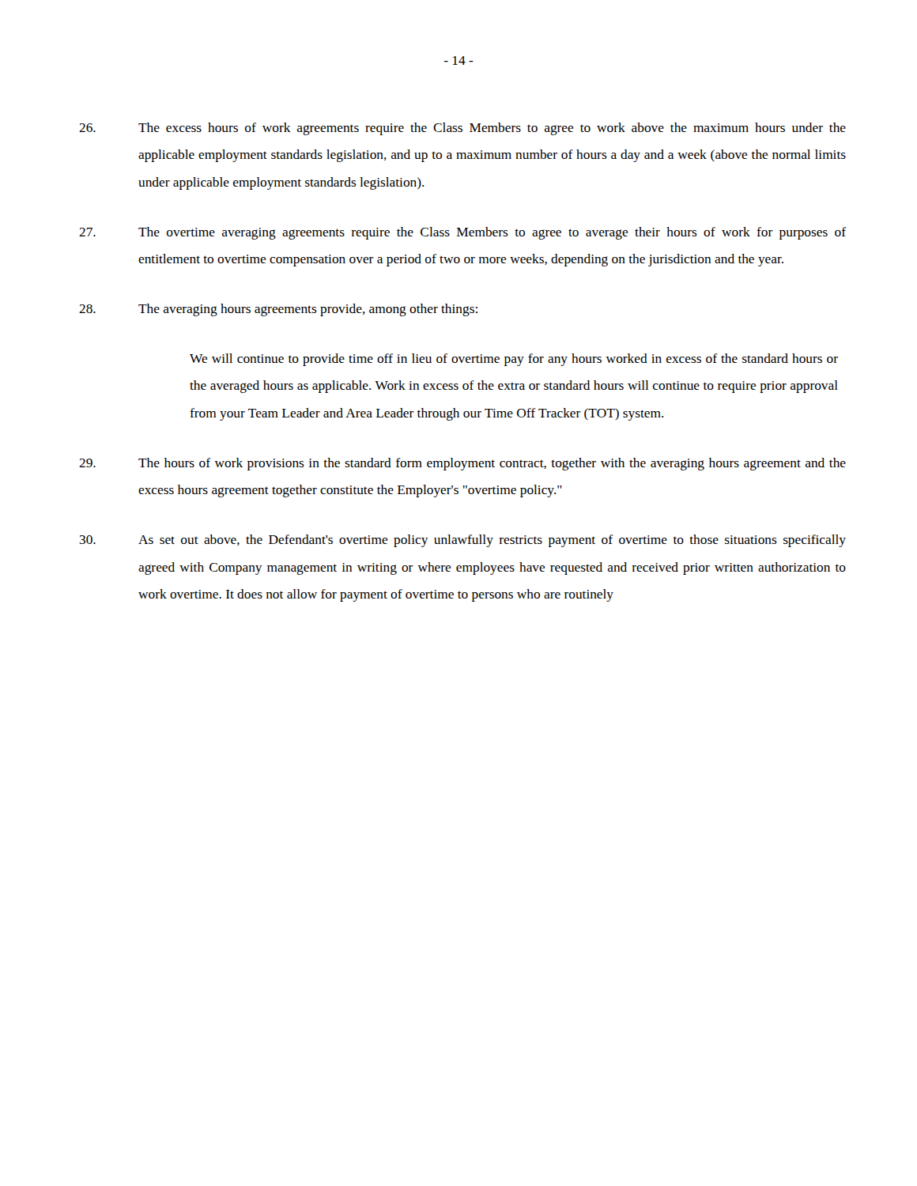- 14 -
26.
The excess hours of work agreements require the Class Members to agree to work above the maximum hours under the applicable employment standards legislation, and up to a maximum number of hours a day and a week (above the normal limits under applicable employment standards legislation).
27.
The overtime averaging agreements require the Class Members to agree to average their hours of work for purposes of entitlement to overtime compensation over a period of two or more weeks, depending on the jurisdiction and the year.
28.
The averaging hours agreements provide, among other things:
We will continue to provide time off in lieu of overtime pay for any hours worked in excess of the standard hours or the averaged hours as applicable. Work in excess of the extra or standard hours will continue to require prior approval from your Team Leader and Area Leader through our Time Off Tracker (TOT) system.
29.
The hours of work provisions in the standard form employment contract, together with the averaging hours agreement and the excess hours agreement together constitute the Employer's "overtime policy."
30.
As set out above, the Defendant's overtime policy unlawfully restricts payment of overtime to those situations specifically agreed with Company management in writing or where employees have requested and received prior written authorization to work overtime. It does not allow for payment of overtime to persons who are routinely